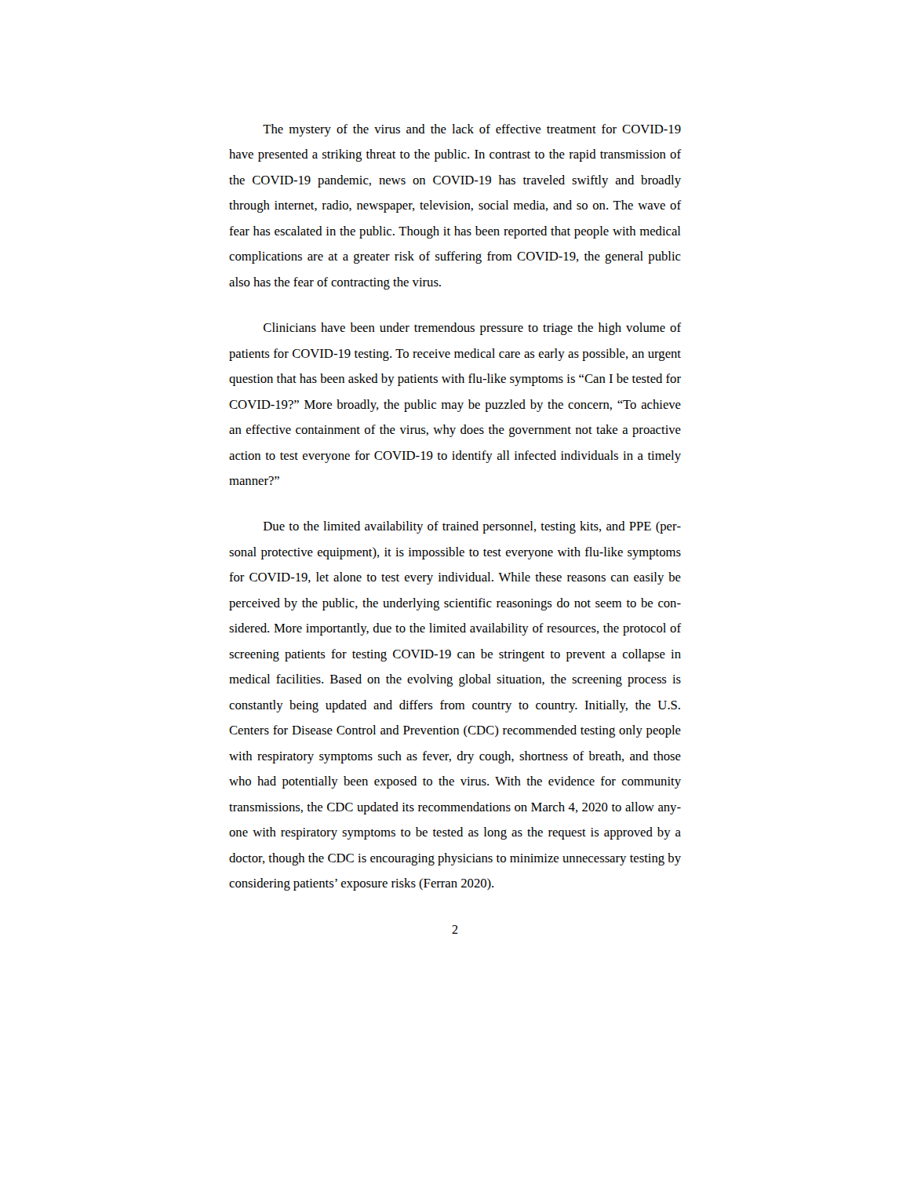The mystery of the virus and the lack of effective treatment for COVID-19 have presented a striking threat to the public. In contrast to the rapid transmission of the COVID-19 pandemic, news on COVID-19 has traveled swiftly and broadly through internet, radio, newspaper, television, social media, and so on. The wave of fear has escalated in the public. Though it has been reported that people with medical complications are at a greater risk of suffering from COVID-19, the general public also has the fear of contracting the virus.
Clinicians have been under tremendous pressure to triage the high volume of patients for COVID-19 testing. To receive medical care as early as possible, an urgent question that has been asked by patients with flu-like symptoms is “Can I be tested for COVID-19?” More broadly, the public may be puzzled by the concern, “To achieve an effective containment of the virus, why does the government not take a proactive action to test everyone for COVID-19 to identify all infected individuals in a timely manner?”
Due to the limited availability of trained personnel, testing kits, and PPE (personal protective equipment), it is impossible to test everyone with flu-like symptoms for COVID-19, let alone to test every individual. While these reasons can easily be perceived by the public, the underlying scientific reasonings do not seem to be considered. More importantly, due to the limited availability of resources, the protocol of screening patients for testing COVID-19 can be stringent to prevent a collapse in medical facilities. Based on the evolving global situation, the screening process is constantly being updated and differs from country to country. Initially, the U.S. Centers for Disease Control and Prevention (CDC) recommended testing only people with respiratory symptoms such as fever, dry cough, shortness of breath, and those who had potentially been exposed to the virus. With the evidence for community transmissions, the CDC updated its recommendations on March 4, 2020 to allow anyone with respiratory symptoms to be tested as long as the request is approved by a doctor, though the CDC is encouraging physicians to minimize unnecessary testing by considering patients’ exposure risks (Ferran 2020).
2